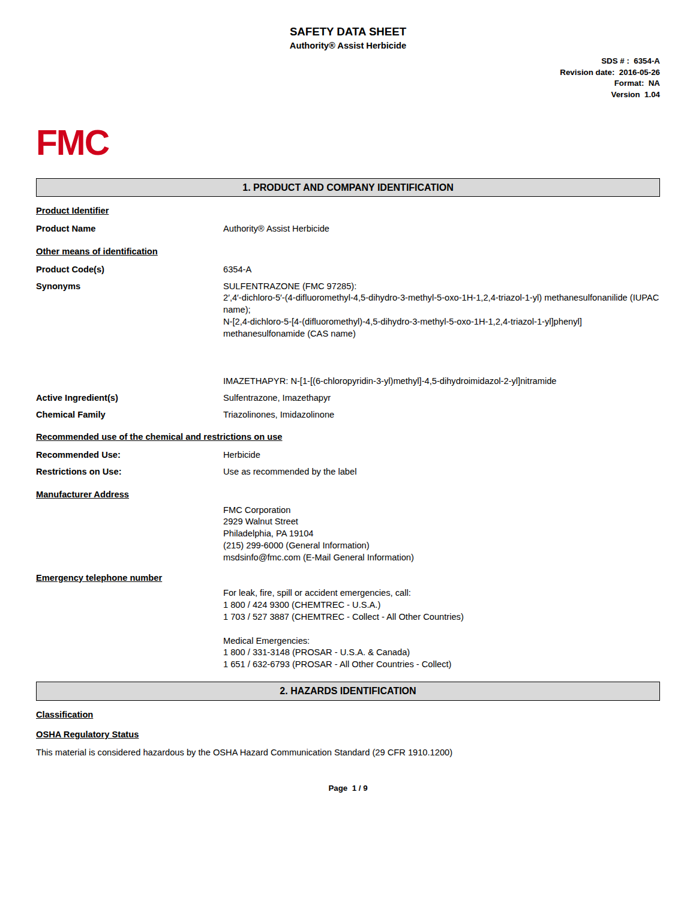SAFETY DATA SHEET
Authority® Assist Herbicide
SDS # : 6354-A
Revision date: 2016-05-26
Format: NA
Version 1.04
FMC
1. PRODUCT AND COMPANY IDENTIFICATION
Product Identifier
| Product Name | Authority® Assist Herbicide |
Other means of identification
| Product Code(s) | 6354-A |
| Synonyms | SULFENTRAZONE (FMC 97285): 2′,4′-dichloro-5′-(4-difluoromethyl-4,5-dihydro-3-methyl-5-oxo-1H-1,2,4-triazol-1-yl) methanesulfonanilide (IUPAC name); N-[2,4-dichloro-5-[4-(difluoromethyl)-4,5-dihydro-3-methyl-5-oxo-1H-1,2,4-triazol-1-yl]phenyl] methanesulfonamide (CAS name) IMAZETHAPYR: N-[1-[(6-chloropyridin-3-yl)methyl]-4,5-dihydroimidazol-2-yl]nitramide |
| Active Ingredient(s) | Sulfentrazone, Imazethapyr |
| Chemical Family | Triazolinones, Imidazolinone |
Recommended use of the chemical and restrictions on use
| Recommended Use: | Herbicide |
| Restrictions on Use: | Use as recommended by the label |
Manufacturer Address
FMC Corporation
2929 Walnut Street
Philadelphia, PA 19104
(215) 299-6000 (General Information)
msdsinfo@fmc.com (E-Mail General Information)
Emergency telephone number
For leak, fire, spill or accident emergencies, call:
1 800 / 424 9300 (CHEMTREC - U.S.A.)
1 703 / 527 3887 (CHEMTREC - Collect - All Other Countries)
Medical Emergencies:
1 800 / 331-3148 (PROSAR - U.S.A. & Canada)
1 651 / 632-6793 (PROSAR - All Other Countries - Collect)
2. HAZARDS IDENTIFICATION
Classification
OSHA Regulatory Status
This material is considered hazardous by the OSHA Hazard Communication Standard (29 CFR 1910.1200)
Page 1 / 9